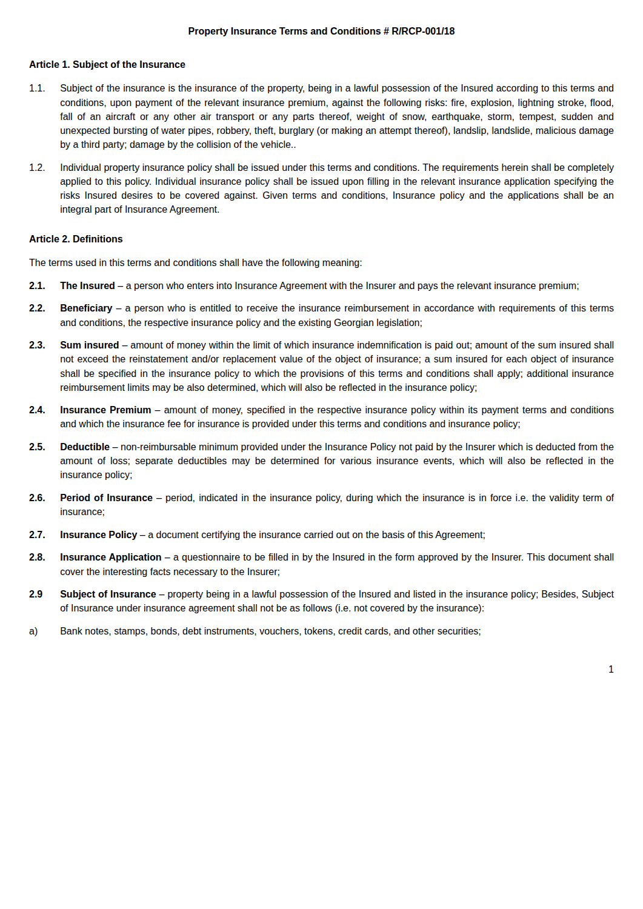Property Insurance Terms and Conditions # R/RCP-001/18
Article 1. Subject of the Insurance
1.1.
Subject of the insurance is the insurance of the property, being in a lawful possession of the Insured according to this terms and conditions, upon payment of the relevant insurance premium, against the following risks: fire, explosion, lightning stroke, flood, fall of an aircraft or any other air transport or any parts thereof, weight of snow, earthquake, storm, tempest, sudden and unexpected bursting of water pipes, robbery, theft, burglary (or making an attempt thereof), landslip, landslide, malicious damage by a third party; damage by the collision of the vehicle..
1.2.
Individual property insurance policy shall be issued under this terms and conditions. The requirements herein shall be completely applied to this policy. Individual insurance policy shall be issued upon filling in the relevant insurance application specifying the risks Insured desires to be covered against. Given terms and conditions, Insurance policy and the applications shall be an integral part of Insurance Agreement.
Article 2. Definitions
The terms used in this terms and conditions shall have the following meaning:
2.1.
The Insured – a person who enters into Insurance Agreement with the Insurer and pays the relevant insurance premium;
2.2.
Beneficiary – a person who is entitled to receive the insurance reimbursement in accordance with requirements of this terms and conditions, the respective insurance policy and the existing Georgian legislation;
2.3.
Sum insured – amount of money within the limit of which insurance indemnification is paid out; amount of the sum insured shall not exceed the reinstatement and/or replacement value of the object of insurance; a sum insured for each object of insurance shall be specified in the insurance policy to which the provisions of this terms and conditions shall apply; additional insurance reimbursement limits may be also determined, which will also be reflected in the insurance policy;
2.4.
Insurance Premium – amount of money, specified in the respective insurance policy within its payment terms and conditions and which the insurance fee for insurance is provided under this terms and conditions and insurance policy;
2.5.
Deductible – non-reimbursable minimum provided under the Insurance Policy not paid by the Insurer which is deducted from the amount of loss; separate deductibles may be determined for various insurance events, which will also be reflected in the insurance policy;
2.6.
Period of Insurance – period, indicated in the insurance policy, during which the insurance is in force i.e. the validity term of insurance;
2.7.
Insurance Policy – a document certifying the insurance carried out on the basis of this Agreement;
2.8.
Insurance Application – a questionnaire to be filled in by the Insured in the form approved by the Insurer. This document shall cover the interesting facts necessary to the Insurer;
2.9
Subject of Insurance – property being in a lawful possession of the Insured and listed in the insurance policy; Besides, Subject of Insurance under insurance agreement shall not be as follows (i.e. not covered by the insurance):
a)
Bank notes, stamps, bonds, debt instruments, vouchers, tokens, credit cards, and other securities;
1